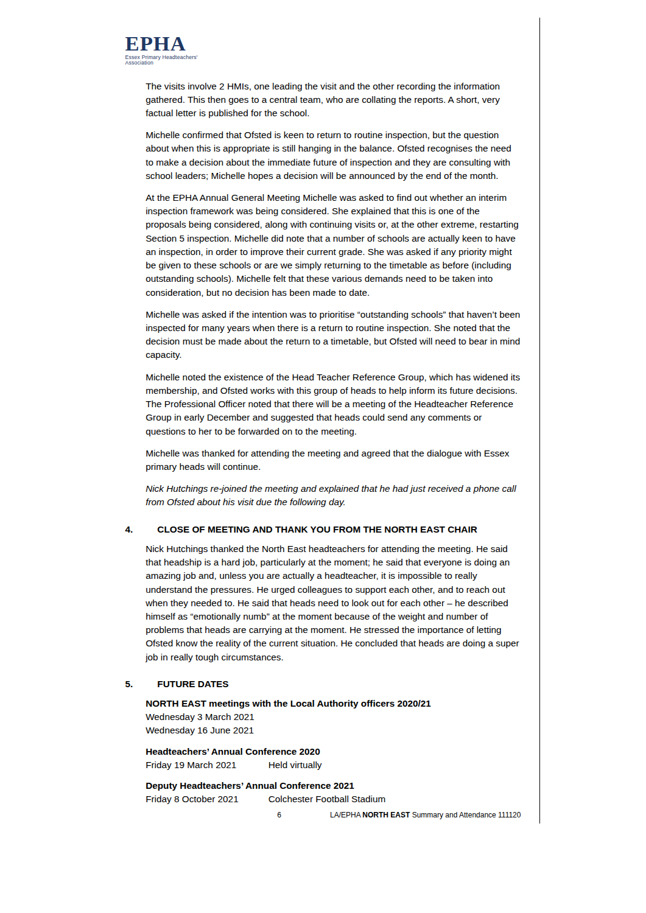EPHA
Essex Primary Headteachers'
Association
The visits involve 2 HMIs, one leading the visit and the other recording the information gathered. This then goes to a central team, who are collating the reports. A short, very factual letter is published for the school.
Michelle confirmed that Ofsted is keen to return to routine inspection, but the question about when this is appropriate is still hanging in the balance. Ofsted recognises the need to make a decision about the immediate future of inspection and they are consulting with school leaders; Michelle hopes a decision will be announced by the end of the month.
At the EPHA Annual General Meeting Michelle was asked to find out whether an interim inspection framework was being considered. She explained that this is one of the proposals being considered, along with continuing visits or, at the other extreme, restarting Section 5 inspection. Michelle did note that a number of schools are actually keen to have an inspection, in order to improve their current grade. She was asked if any priority might be given to these schools or are we simply returning to the timetable as before (including outstanding schools). Michelle felt that these various demands need to be taken into consideration, but no decision has been made to date.
Michelle was asked if the intention was to prioritise “outstanding schools” that haven’t been inspected for many years when there is a return to routine inspection. She noted that the decision must be made about the return to a timetable, but Ofsted will need to bear in mind capacity.
Michelle noted the existence of the Head Teacher Reference Group, which has widened its membership, and Ofsted works with this group of heads to help inform its future decisions. The Professional Officer noted that there will be a meeting of the Headteacher Reference Group in early December and suggested that heads could send any comments or questions to her to be forwarded on to the meeting.
Michelle was thanked for attending the meeting and agreed that the dialogue with Essex primary heads will continue.
Nick Hutchings re-joined the meeting and explained that he had just received a phone call from Ofsted about his visit due the following day.
4.
Close of meeting and thank you from the North East Chair
Nick Hutchings thanked the North East headteachers for attending the meeting. He said that headship is a hard job, particularly at the moment; he said that everyone is doing an amazing job and, unless you are actually a headteacher, it is impossible to really understand the pressures. He urged colleagues to support each other, and to reach out when they needed to. He said that heads need to look out for each other – he described himself as “emotionally numb” at the moment because of the weight and number of problems that heads are carrying at the moment. He stressed the importance of letting Ofsted know the reality of the current situation. He concluded that heads are doing a super job in really tough circumstances.
5.
Future dates
NORTH EAST meetings with the Local Authority officers 2020/21
Wednesday 3 March 2021
Wednesday 16 June 2021
Headteachers’ Annual Conference 2020
Friday 19 March 2021 Held virtually
Deputy Headteachers’ Annual Conference 2021
Friday 8 October 2021 Colchester Football Stadium
6
LA/EPHA NORTH EAST Summary and Attendance 111120